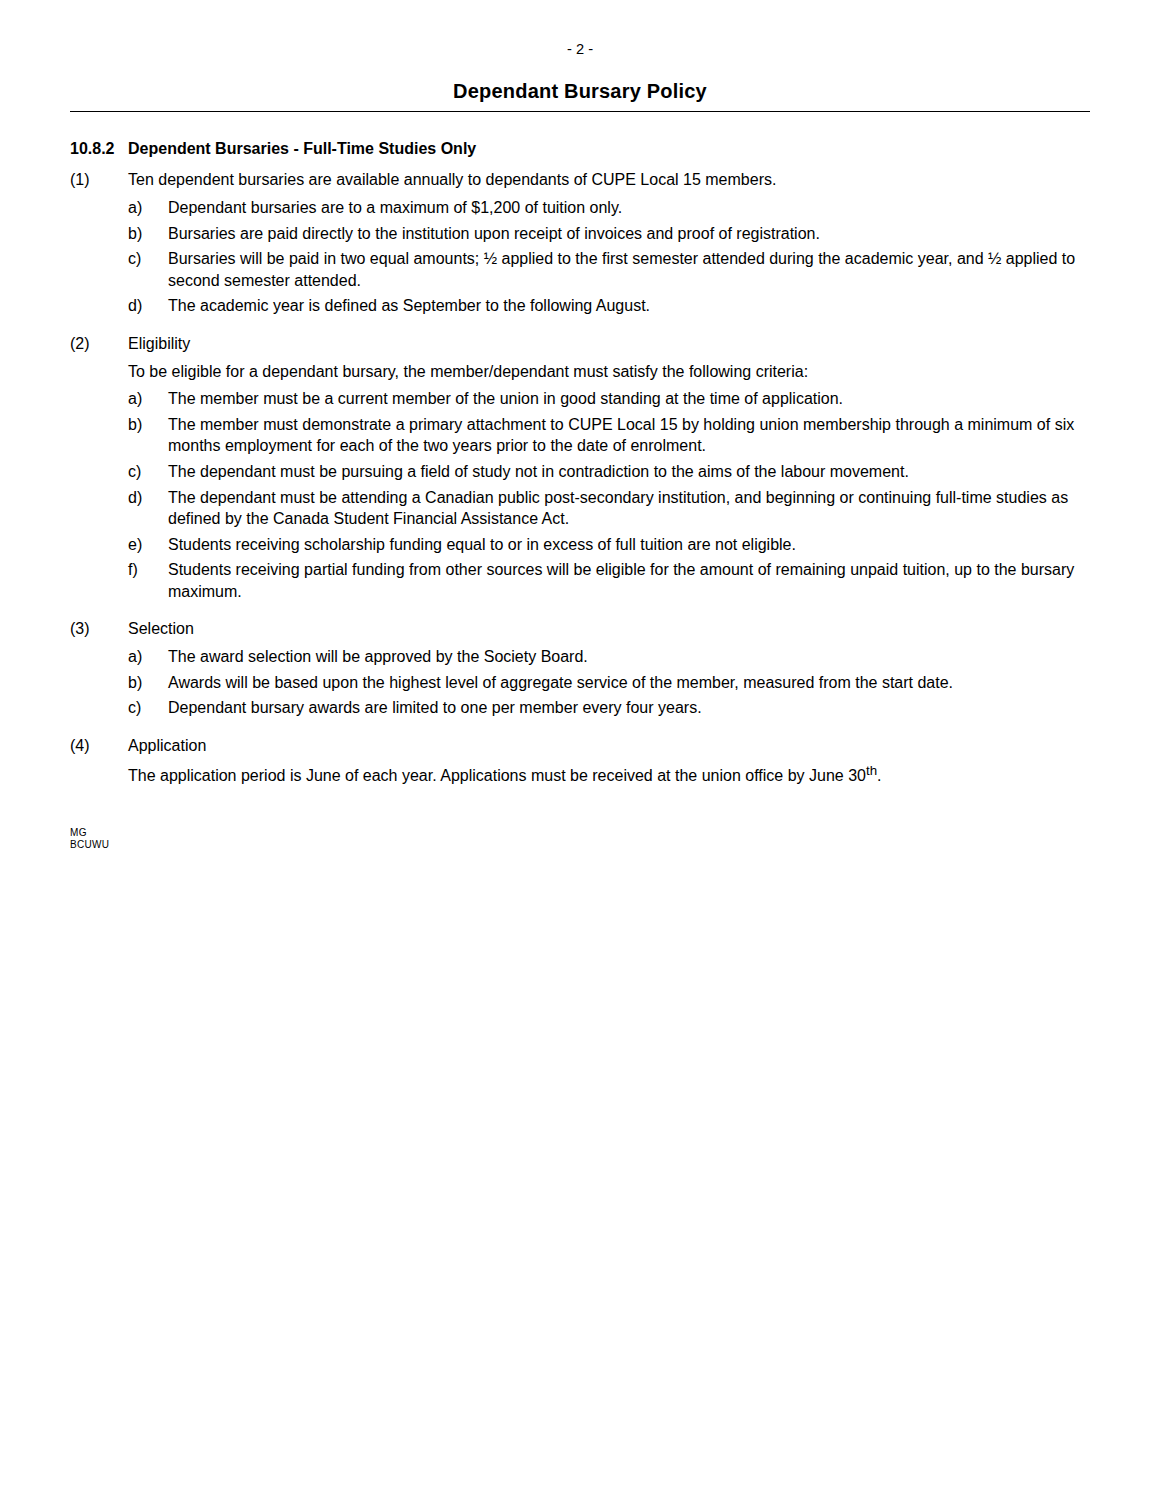- 2 -
Dependant Bursary Policy
10.8.2 Dependent Bursaries - Full-Time Studies Only
(1)
Ten dependent bursaries are available annually to dependants of CUPE Local 15 members.
a) Dependant bursaries are to a maximum of $1,200 of tuition only.
b) Bursaries are paid directly to the institution upon receipt of invoices and proof of registration.
c) Bursaries will be paid in two equal amounts; ½ applied to the first semester attended during the academic year, and ½ applied to second semester attended.
d) The academic year is defined as September to the following August.
(2)
Eligibility
To be eligible for a dependant bursary, the member/dependant must satisfy the following criteria:
a) The member must be a current member of the union in good standing at the time of application.
b) The member must demonstrate a primary attachment to CUPE Local 15 by holding union membership through a minimum of six months employment for each of the two years prior to the date of enrolment.
c) The dependant must be pursuing a field of study not in contradiction to the aims of the labour movement.
d) The dependant must be attending a Canadian public post-secondary institution, and beginning or continuing full-time studies as defined by the Canada Student Financial Assistance Act.
e) Students receiving scholarship funding equal to or in excess of full tuition are not eligible.
f) Students receiving partial funding from other sources will be eligible for the amount of remaining unpaid tuition, up to the bursary maximum.
(3)
Selection
a) The award selection will be approved by the Society Board.
b) Awards will be based upon the highest level of aggregate service of the member, measured from the start date.
c) Dependant bursary awards are limited to one per member every four years.
(4)
Application
The application period is June of each year. Applications must be received at the union office by June 30th.
MG
BCUWU